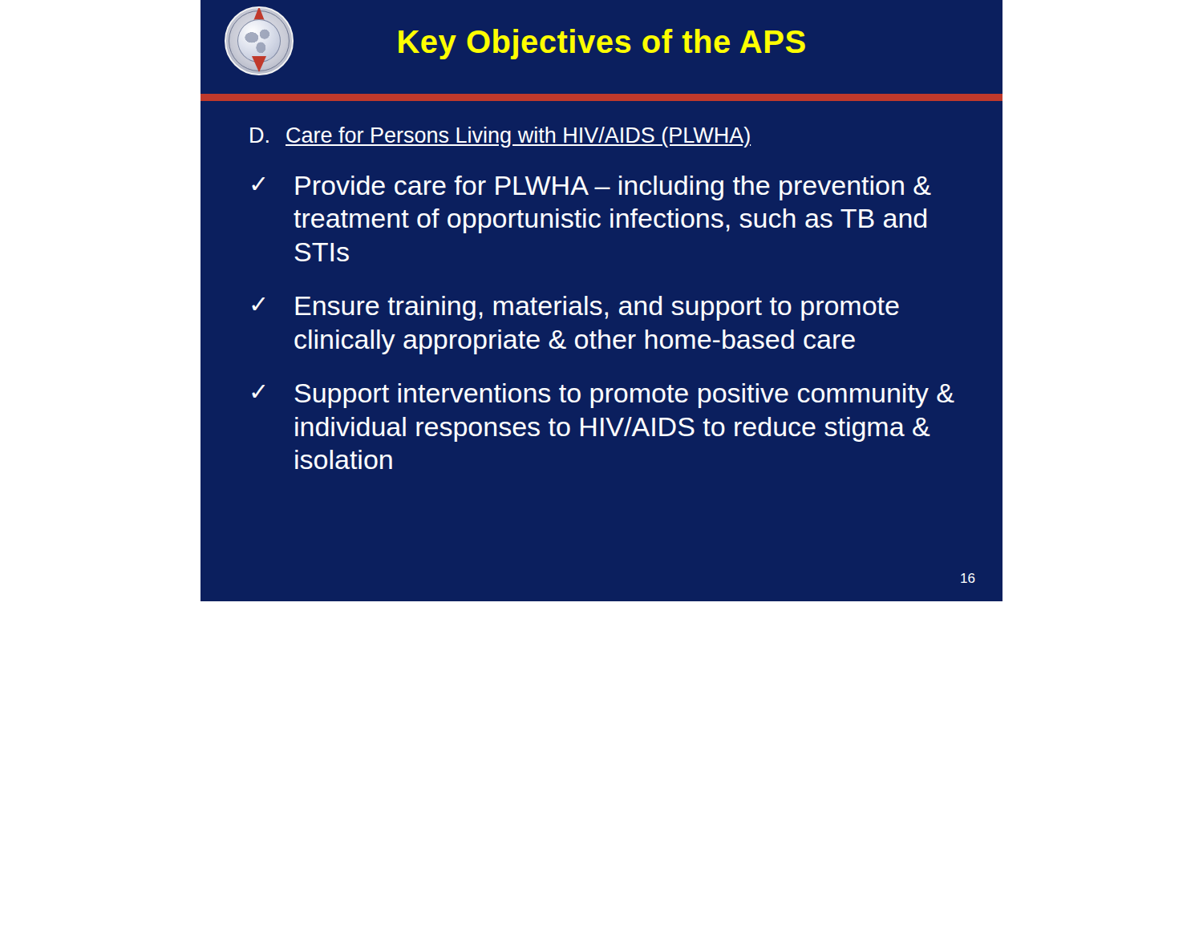Key Objectives of the APS
D. Care for Persons Living with HIV/AIDS (PLWHA)
✓ Provide care for PLWHA – including the prevention & treatment of opportunistic infections, such as TB and STIs
✓ Ensure training, materials, and support to promote clinically appropriate & other home-based care
✓ Support interventions to promote positive community & individual responses to HIV/AIDS to reduce stigma & isolation
16